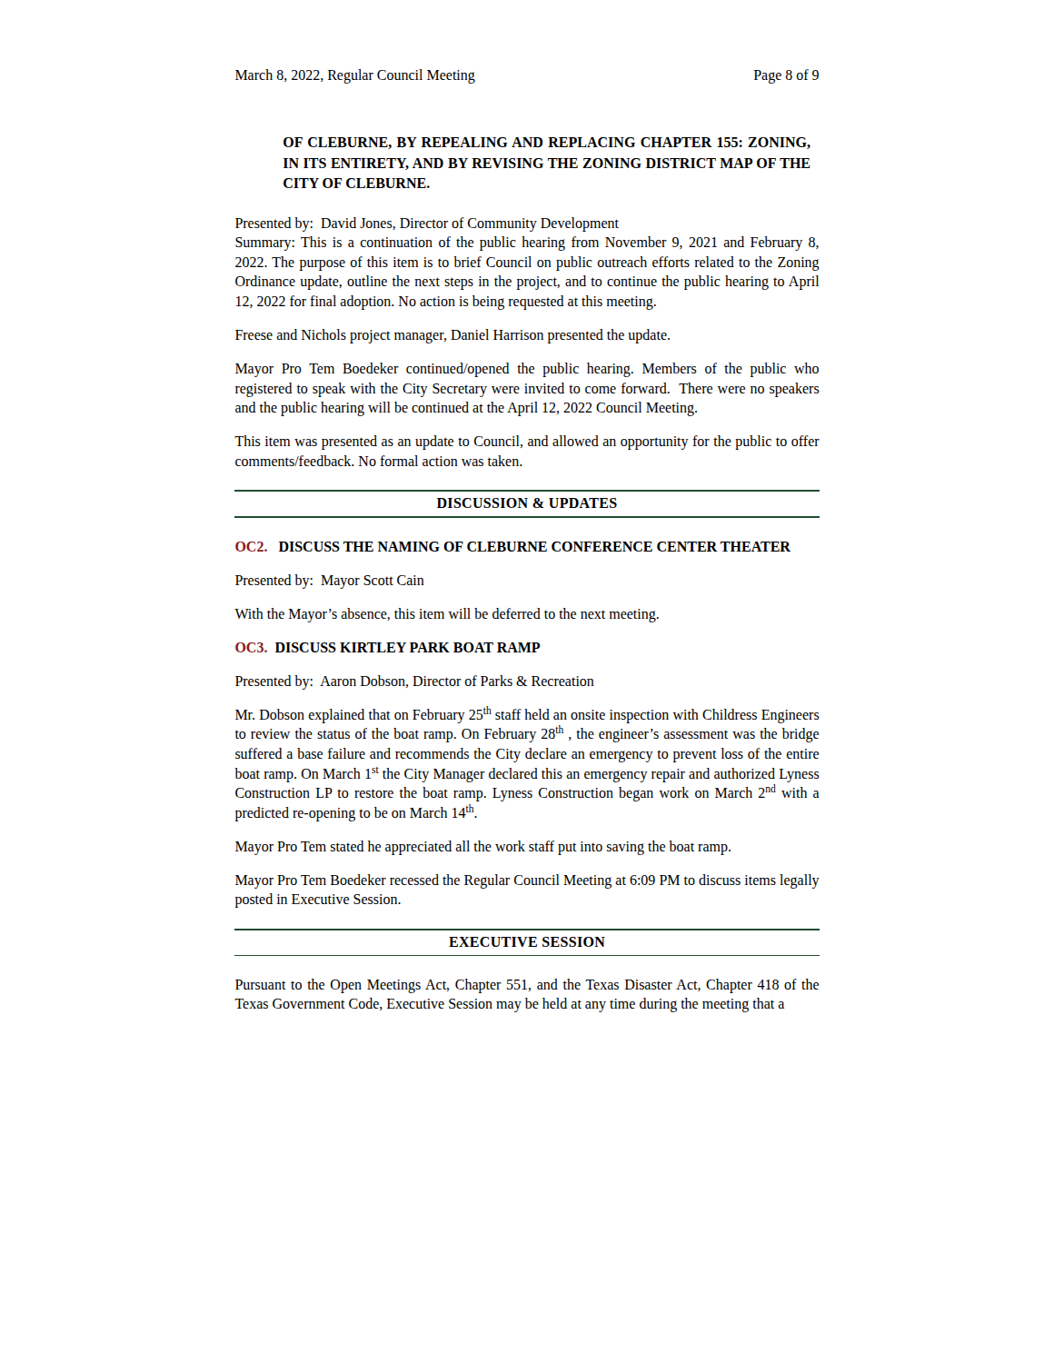March 8, 2022, Regular Council Meeting
Page 8 of 9
OF CLEBURNE, BY REPEALING AND REPLACING CHAPTER 155: ZONING, IN ITS ENTIRETY, AND BY REVISING THE ZONING DISTRICT MAP OF THE CITY OF CLEBURNE.
Presented by: David Jones, Director of Community Development
Summary: This is a continuation of the public hearing from November 9, 2021 and February 8, 2022. The purpose of this item is to brief Council on public outreach efforts related to the Zoning Ordinance update, outline the next steps in the project, and to continue the public hearing to April 12, 2022 for final adoption. No action is being requested at this meeting.
Freese and Nichols project manager, Daniel Harrison presented the update.
Mayor Pro Tem Boedeker continued/opened the public hearing. Members of the public who registered to speak with the City Secretary were invited to come forward. There were no speakers and the public hearing will be continued at the April 12, 2022 Council Meeting.
This item was presented as an update to Council, and allowed an opportunity for the public to offer comments/feedback. No formal action was taken.
DISCUSSION & UPDATES
OC2. DISCUSS THE NAMING OF CLEBURNE CONFERENCE CENTER THEATER
Presented by: Mayor Scott Cain
With the Mayor’s absence, this item will be deferred to the next meeting.
OC3. DISCUSS KIRTLEY PARK BOAT RAMP
Presented by: Aaron Dobson, Director of Parks & Recreation
Mr. Dobson explained that on February 25th staff held an onsite inspection with Childress Engineers to review the status of the boat ramp. On February 28th , the engineer’s assessment was the bridge suffered a base failure and recommends the City declare an emergency to prevent loss of the entire boat ramp. On March 1st the City Manager declared this an emergency repair and authorized Lyness Construction LP to restore the boat ramp. Lyness Construction began work on March 2nd with a predicted re-opening to be on March 14th.
Mayor Pro Tem stated he appreciated all the work staff put into saving the boat ramp.
Mayor Pro Tem Boedeker recessed the Regular Council Meeting at 6:09 PM to discuss items legally posted in Executive Session.
EXECUTIVE SESSION
Pursuant to the Open Meetings Act, Chapter 551, and the Texas Disaster Act, Chapter 418 of the Texas Government Code, Executive Session may be held at any time during the meeting that a